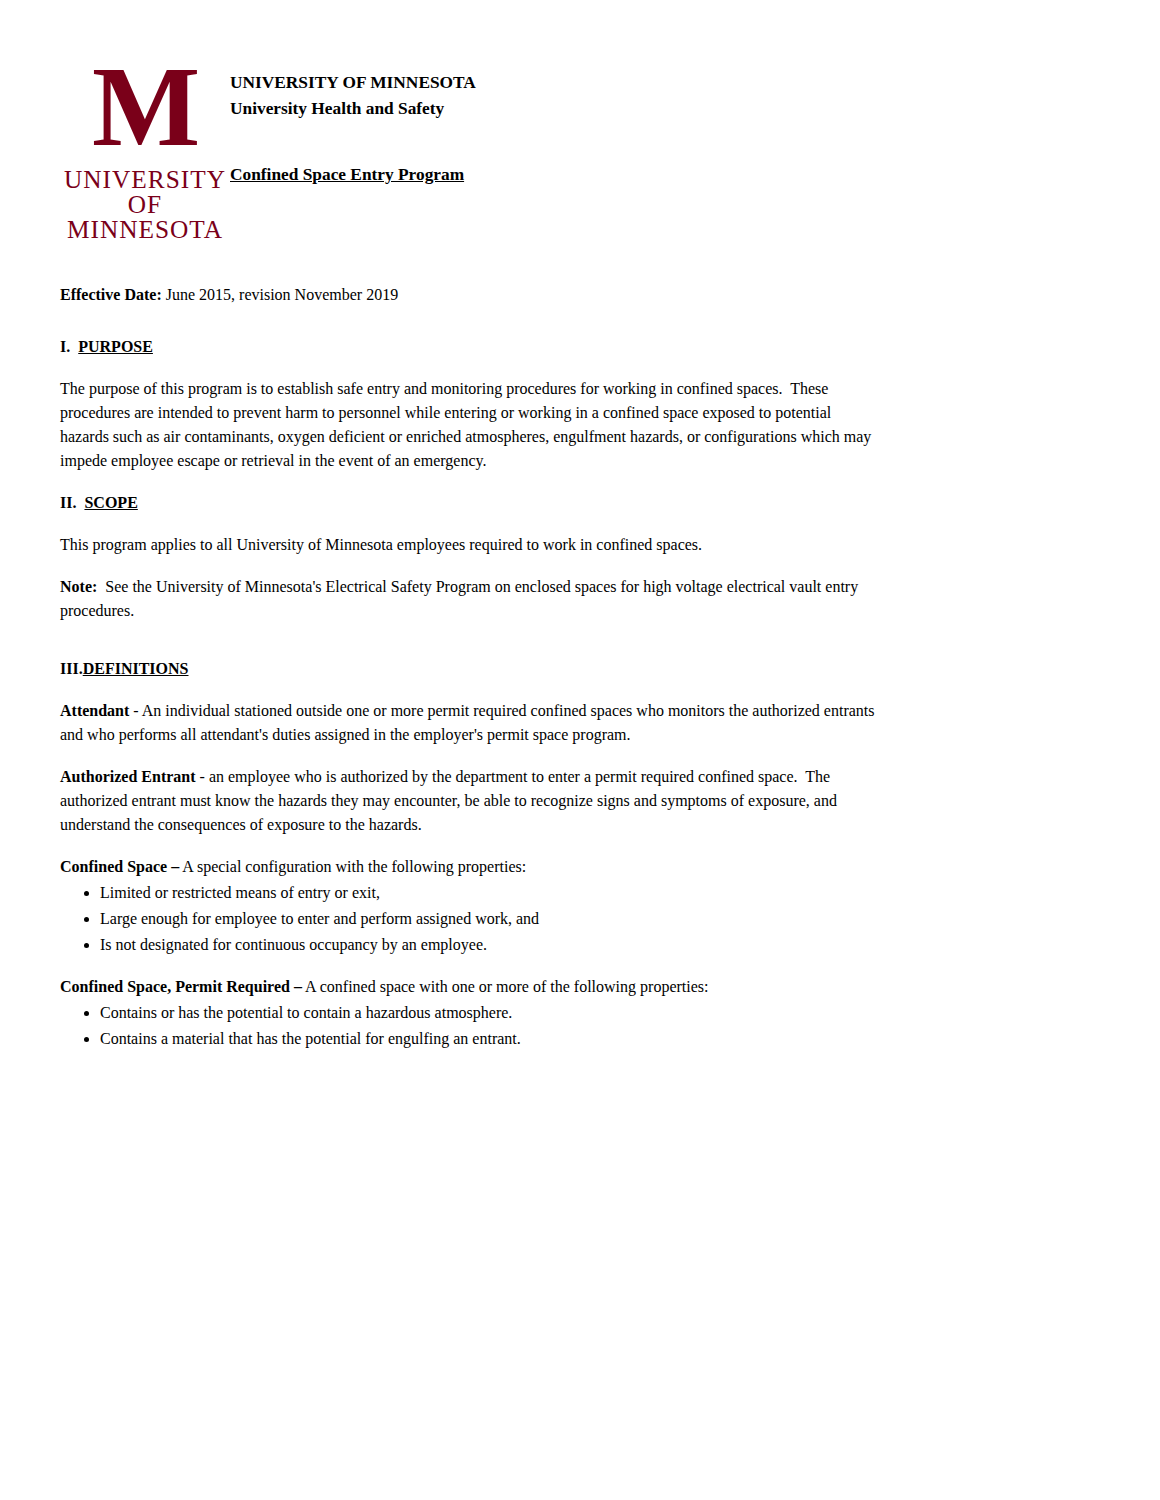M University of Minnesota
UNIVERSITY OF MINNESOTA
University Health and Safety
Confined Space Entry Program
Effective Date: June 2015, revision November 2019
I. PURPOSE
The purpose of this program is to establish safe entry and monitoring procedures for working in confined spaces. These procedures are intended to prevent harm to personnel while entering or working in a confined space exposed to potential hazards such as air contaminants, oxygen deficient or enriched atmospheres, engulfment hazards, or configurations which may impede employee escape or retrieval in the event of an emergency.
II. SCOPE
This program applies to all University of Minnesota employees required to work in confined spaces.
Note: See the University of Minnesota's Electrical Safety Program on enclosed spaces for high voltage electrical vault entry procedures.
III. DEFINITIONS
Attendant - An individual stationed outside one or more permit required confined spaces who monitors the authorized entrants and who performs all attendant's duties assigned in the employer's permit space program.
Authorized Entrant - an employee who is authorized by the department to enter a permit required confined space. The authorized entrant must know the hazards they may encounter, be able to recognize signs and symptoms of exposure, and understand the consequences of exposure to the hazards.
Confined Space – A special configuration with the following properties:
Limited or restricted means of entry or exit,
Large enough for employee to enter and perform assigned work, and
Is not designated for continuous occupancy by an employee.
Confined Space, Permit Required – A confined space with one or more of the following properties:
Contains or has the potential to contain a hazardous atmosphere.
Contains a material that has the potential for engulfing an entrant.